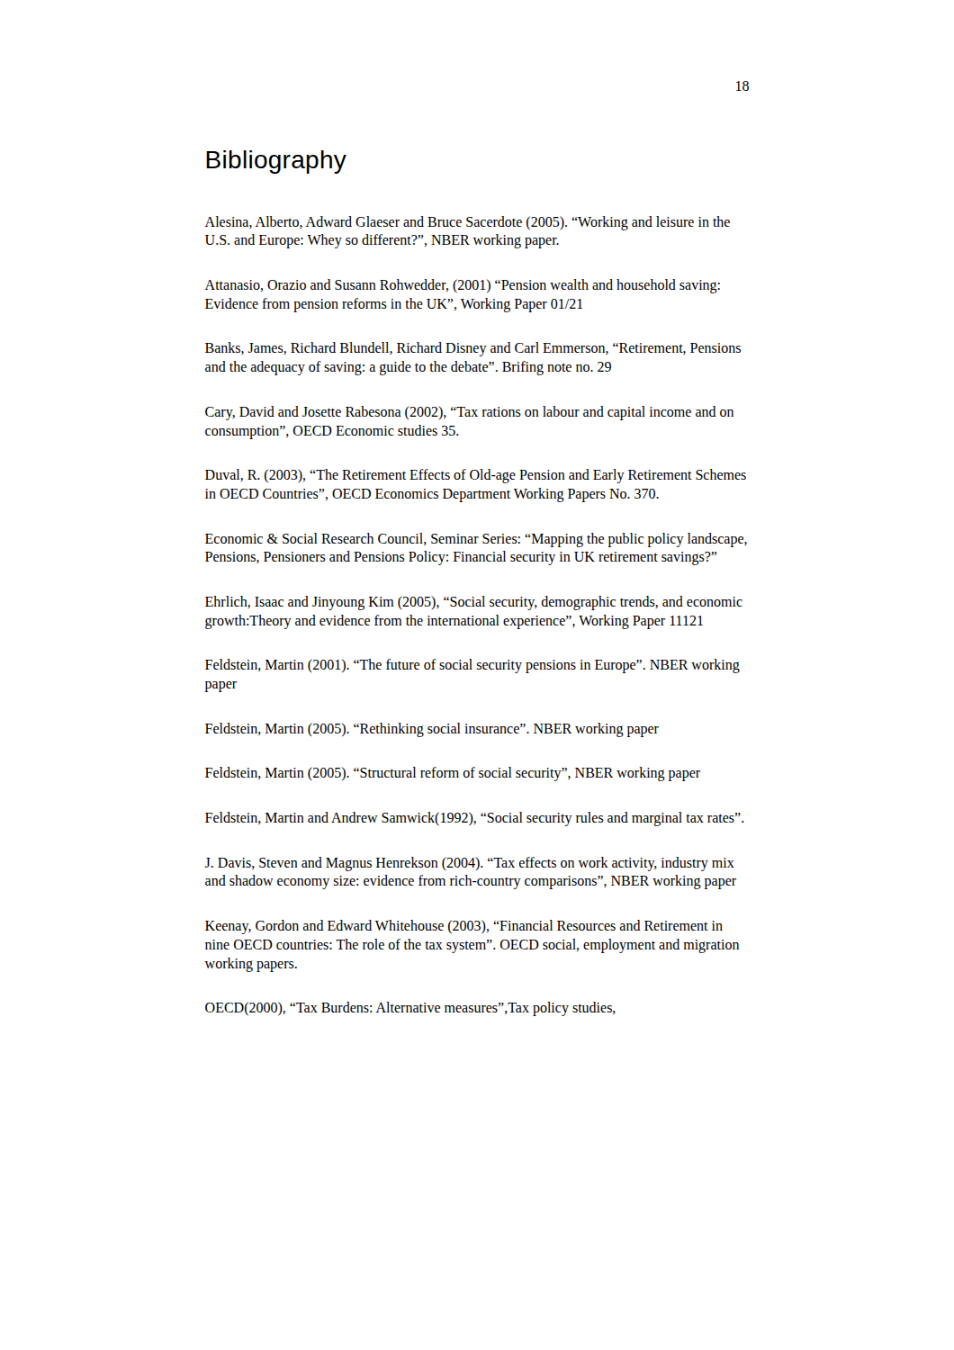18
Bibliography
Alesina, Alberto, Adward Glaeser and Bruce Sacerdote (2005). “Working and leisure in the U.S. and Europe: Whey so different?”, NBER working paper.
Attanasio, Orazio and Susann Rohwedder, (2001) “Pension wealth and household saving: Evidence from pension reforms in the UK”, Working Paper 01/21
Banks, James, Richard Blundell, Richard Disney and Carl Emmerson, “Retirement, Pensions and the adequacy of saving: a guide to the debate”. Brifing note no. 29
Cary, David and Josette Rabesona (2002), “Tax rations on labour and capital income and on consumption”, OECD Economic studies 35.
Duval, R. (2003), “The Retirement Effects of Old-age Pension and Early Retirement Schemes in OECD Countries”, OECD Economics Department Working Papers No. 370.
Economic & Social Research Council, Seminar Series: “Mapping the public policy landscape, Pensions, Pensioners and Pensions Policy: Financial security in UK retirement savings?”
Ehrlich, Isaac and Jinyoung Kim (2005), “Social security, demographic trends, and economic growth:Theory and evidence from the international experience”, Working Paper 11121
Feldstein, Martin (2001). “The future of social security pensions in Europe”. NBER working paper
Feldstein, Martin (2005). “Rethinking social insurance”. NBER working paper
Feldstein, Martin (2005). “Structural reform of social security”, NBER working paper
Feldstein, Martin and Andrew Samwick(1992), “Social security rules and marginal tax rates”.
J. Davis, Steven and Magnus Henrekson (2004). “Tax effects on work activity, industry mix and shadow economy size: evidence from rich-country comparisons”, NBER working paper
Keenay, Gordon and Edward Whitehouse (2003), “Financial Resources and Retirement in nine OECD countries: The role of the tax system”. OECD social, employment and migration working papers.
OECD(2000), “Tax Burdens: Alternative measures”,Tax policy studies,